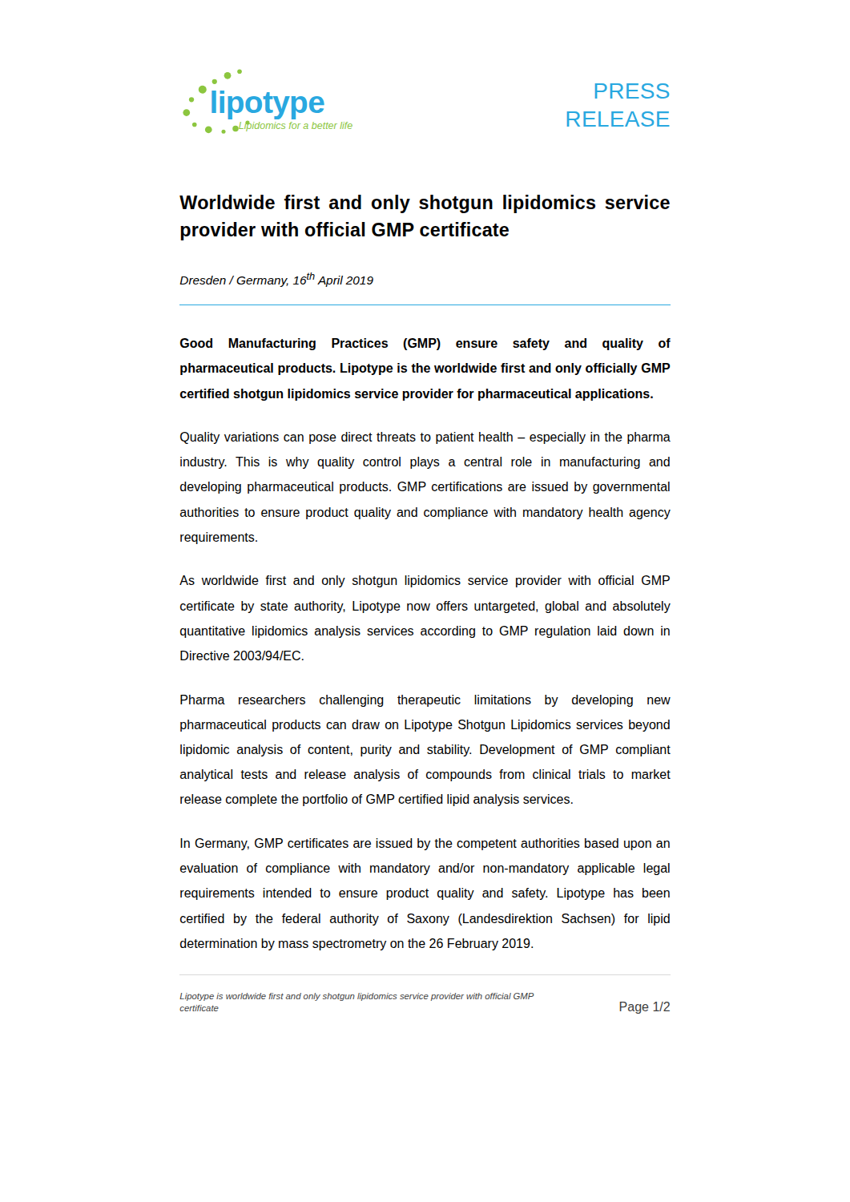lipotype Lipidomics for a better life
PRESS
RELEASE
Worldwide first and only shotgun lipidomics service provider with official GMP certificate
Dresden / Germany, 16th April 2019
Good Manufacturing Practices (GMP) ensure safety and quality of pharmaceutical products. Lipotype is the worldwide first and only officially GMP certified shotgun lipidomics service provider for pharmaceutical applications.
Quality variations can pose direct threats to patient health – especially in the pharma industry. This is why quality control plays a central role in manufacturing and developing pharmaceutical products. GMP certifications are issued by governmental authorities to ensure product quality and compliance with mandatory health agency requirements.
As worldwide first and only shotgun lipidomics service provider with official GMP certificate by state authority, Lipotype now offers untargeted, global and absolutely quantitative lipidomics analysis services according to GMP regulation laid down in Directive 2003/94/EC.
Pharma researchers challenging therapeutic limitations by developing new pharmaceutical products can draw on Lipotype Shotgun Lipidomics services beyond lipidomic analysis of content, purity and stability. Development of GMP compliant analytical tests and release analysis of compounds from clinical trials to market release complete the portfolio of GMP certified lipid analysis services.
In Germany, GMP certificates are issued by the competent authorities based upon an evaluation of compliance with mandatory and/or non-mandatory applicable legal requirements intended to ensure product quality and safety. Lipotype has been certified by the federal authority of Saxony (Landesdirektion Sachsen) for lipid determination by mass spectrometry on the 26 February 2019.
Lipotype is worldwide first and only shotgun lipidomics service provider with official GMP certificate
Page 1/2